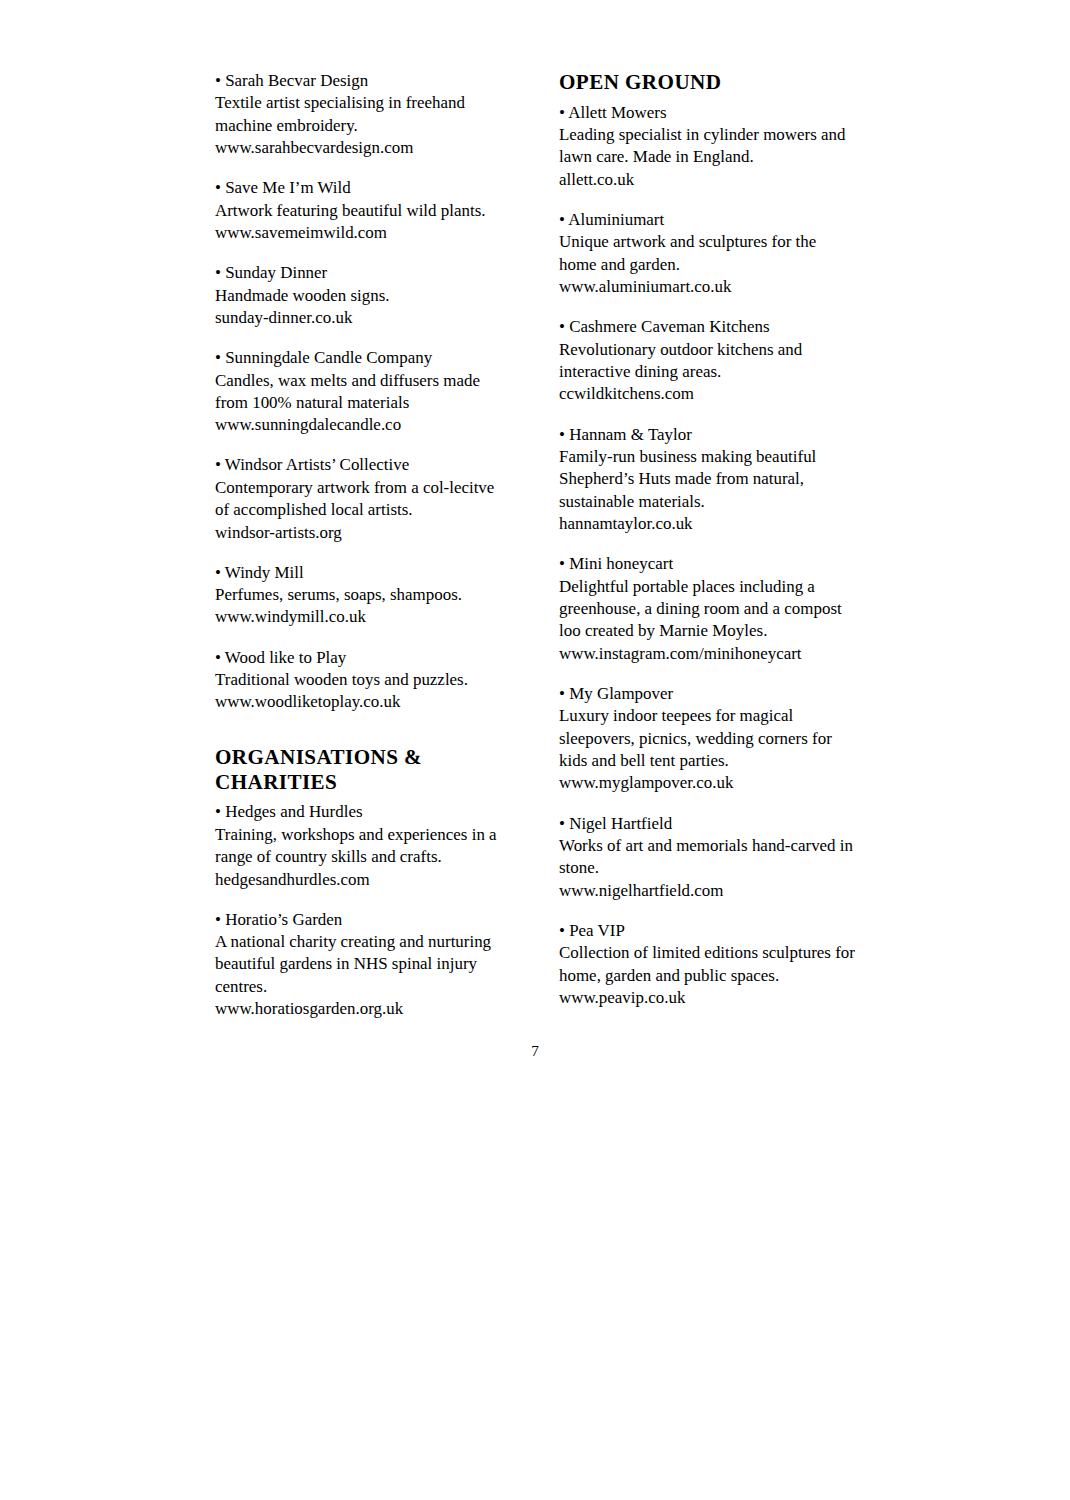• Sarah Becvar Design Textile artist specialising in freehand machine embroidery. www.sarahbecvardesign.com
• Save Me I’m Wild Artwork featuring beautiful wild plants. www.savemeimwild.com
• Sunday Dinner Handmade wooden signs. sunday-dinner.co.uk
• Sunningdale Candle Company Candles, wax melts and diffusers made from 100% natural materials www.sunningdalecandle.co
• Windsor Artists’ Collective Contemporary artwork from a col-lecitve of accomplished local artists. windsor-artists.org
• Windy Mill Perfumes, serums, soaps, shampoos. www.windymill.co.uk
• Wood like to Play Traditional wooden toys and puzzles. www.woodliketoplay.co.uk
ORGANISATIONS & CHARITIES
• Hedges and Hurdles Training, workshops and experiences in a range of country skills and crafts. hedgesandhurdles.com
• Horatio’s Garden A national charity creating and nurturing beautiful gardens in NHS spinal injury centres. www.horatiosgarden.org.uk
OPEN GROUND
• Allett Mowers Leading specialist in cylinder mowers and lawn care. Made in England. allett.co.uk
• Aluminiumart Unique artwork and sculptures for the home and garden. www.aluminiumart.co.uk
• Cashmere Caveman Kitchens Revolutionary outdoor kitchens and interactive dining areas. ccwildkitchens.com
• Hannam & Taylor Family-run business making beautiful Shepherd’s Huts made from natural, sustainable materials. hannamtaylor.co.uk
• Mini honeycart Delightful portable places including a greenhouse, a dining room and a compost loo created by Marnie Moyles. www.instagram.com/minihoneycart
• My Glampover Luxury indoor teepees for magical sleepovers, picnics, wedding corners for kids and bell tent parties. www.myglampover.co.uk
• Nigel Hartfield Works of art and memorials hand-carved in stone. www.nigelhartfield.com
• Pea VIP Collection of limited editions sculptures for home, garden and public spaces. www.peavip.co.uk
7